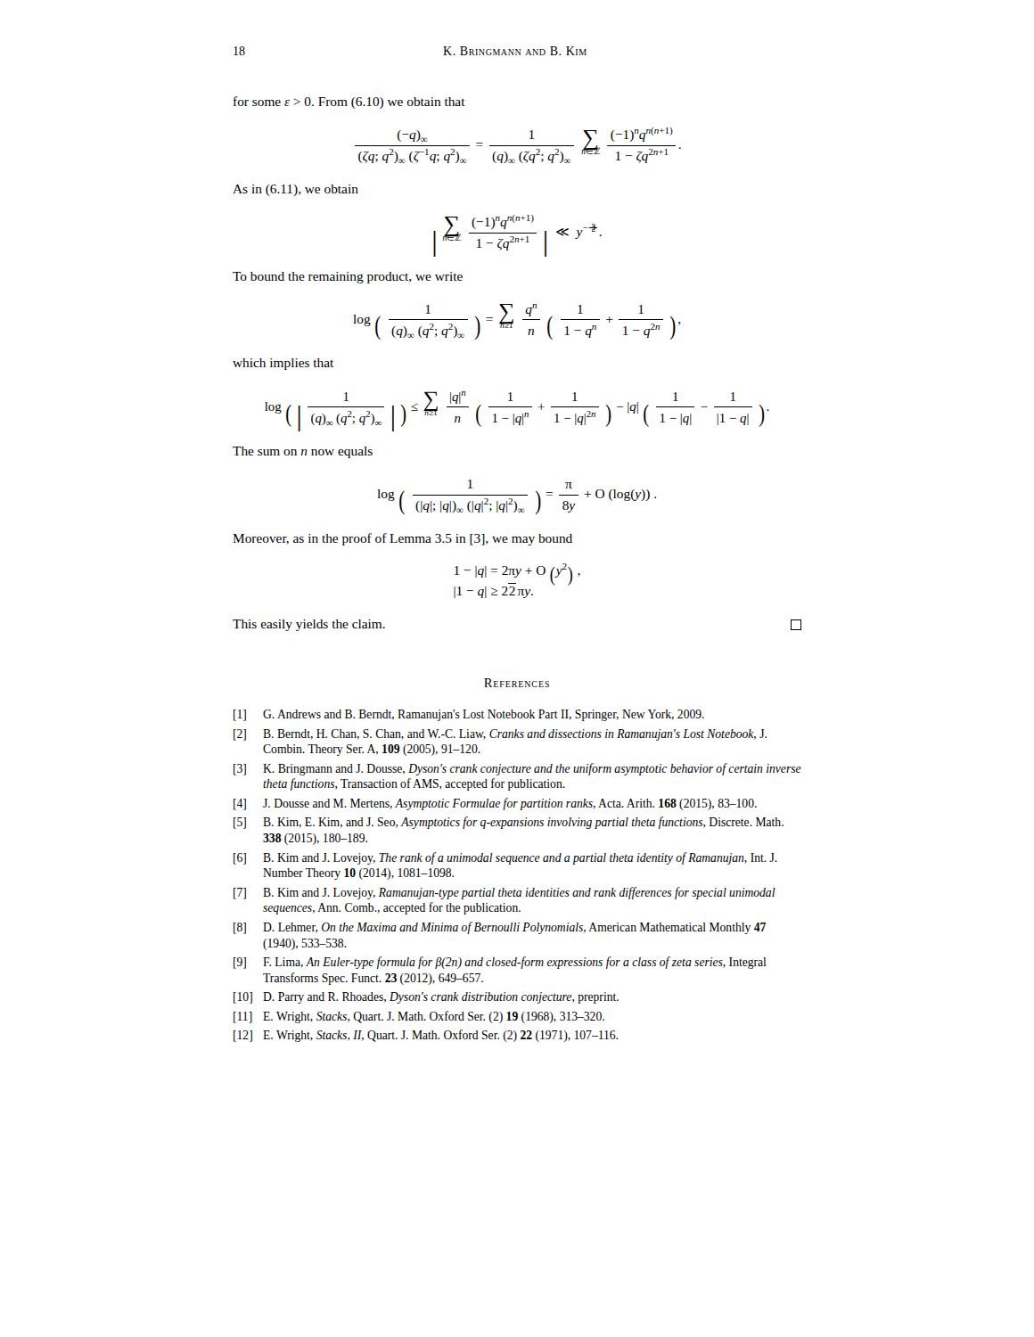18 K. Bringmann and B. Kim
for some ε > 0. From (6.10) we obtain that
(−q)∞ (ζq; q2)∞ (ζ−1q; q2)∞ = 1 (q)∞ (ζq2; q2)∞ ∑n∈ℤ (−1)nqn(n+1) 1 − ζq2n+1 .
As in (6.11), we obtain
| ∑n∈ℤ (−1)nqn(n+1) 1 − ζq2n+1 | ≪ y−32.
To bound the remaining product, we write
log ( 1 (q)∞ (q2; q2)∞ ) = ∑n≥1 qn n ( 1 1 − qn + 1 1 − q2n ),
which implies that
log ( | 1 (q)∞ (q2; q2)∞ | ) ≤ ∑n≥1 |q|n n ( 1 1 − |q|n + 1 1 − |q|2n ) − |q| ( 1 1 − |q| − 1 |1 − q| ).
The sum on n now equals
log ( 1 (|q|; |q|)∞ (|q|2; |q|2)∞ ) = π 8y + O (log(y)) .
Moreover, as in the proof of Lemma 3.5 in [3], we may bound
1 − |q| = 2πy + O (y2) ,
|1 − q| ≥ 22 πy.
This easily yields the claim.
References
[1] G. Andrews and B. Berndt, Ramanujan's Lost Notebook Part II, Springer, New York, 2009.
[2] B. Berndt, H. Chan, S. Chan, and W.-C. Liaw, Cranks and dissections in Ramanujan's Lost Notebook, J. Combin. Theory Ser. A, 109 (2005), 91–120.
[3] K. Bringmann and J. Dousse, Dyson's crank conjecture and the uniform asymptotic behavior of certain inverse theta functions, Transaction of AMS, accepted for publication.
[4] J. Dousse and M. Mertens, Asymptotic Formulae for partition ranks, Acta. Arith. 168 (2015), 83–100.
[5] B. Kim, E. Kim, and J. Seo, Asymptotics for q-expansions involving partial theta functions, Discrete. Math. 338 (2015), 180–189.
[6] B. Kim and J. Lovejoy, The rank of a unimodal sequence and a partial theta identity of Ramanujan, Int. J. Number Theory 10 (2014), 1081–1098.
[7] B. Kim and J. Lovejoy, Ramanujan-type partial theta identities and rank differences for special unimodal sequences, Ann. Comb., accepted for the publication.
[8] D. Lehmer, On the Maxima and Minima of Bernoulli Polynomials, American Mathematical Monthly 47 (1940), 533–538.
[9] F. Lima, An Euler-type formula for β(2n) and closed-form expressions for a class of zeta series, Integral Transforms Spec. Funct. 23 (2012), 649–657.
[10] D. Parry and R. Rhoades, Dyson's crank distribution conjecture, preprint.
[11] E. Wright, Stacks, Quart. J. Math. Oxford Ser. (2) 19 (1968), 313–320.
[12] E. Wright, Stacks, II, Quart. J. Math. Oxford Ser. (2) 22 (1971), 107–116.